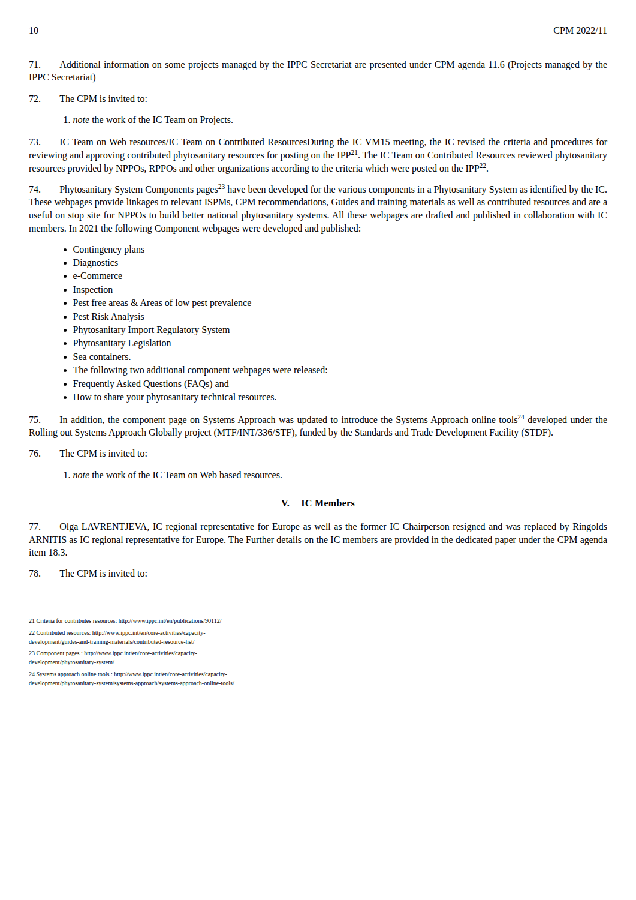10
CPM 2022/11
71. Additional information on some projects managed by the IPPC Secretariat are presented under CPM agenda 11.6 (Projects managed by the IPPC Secretariat)
72. The CPM is invited to:
note the work of the IC Team on Projects.
73. IC Team on Web resources/IC Team on Contributed ResourcesDuring the IC VM15 meeting, the IC revised the criteria and procedures for reviewing and approving contributed phytosanitary resources for posting on the IPP21. The IC Team on Contributed Resources reviewed phytosanitary resources provided by NPPOs, RPPOs and other organizations according to the criteria which were posted on the IPP22.
74. Phytosanitary System Components pages23 have been developed for the various components in a Phytosanitary System as identified by the IC. These webpages provide linkages to relevant ISPMs, CPM recommendations, Guides and training materials as well as contributed resources and are a useful on stop site for NPPOs to build better national phytosanitary systems. All these webpages are drafted and published in collaboration with IC members. In 2021 the following Component webpages were developed and published:
Contingency plans
Diagnostics
e-Commerce
Inspection
Pest free areas & Areas of low pest prevalence
Pest Risk Analysis
Phytosanitary Import Regulatory System
Phytosanitary Legislation
Sea containers.
The following two additional component webpages were released:
Frequently Asked Questions (FAQs) and
How to share your phytosanitary technical resources.
75. In addition, the component page on Systems Approach was updated to introduce the Systems Approach online tools24 developed under the Rolling out Systems Approach Globally project (MTF/INT/336/STF), funded by the Standards and Trade Development Facility (STDF).
76. The CPM is invited to:
note the work of the IC Team on Web based resources.
V. IC Members
77. Olga LAVRENTJEVA, IC regional representative for Europe as well as the former IC Chairperson resigned and was replaced by Ringolds ARNITIS as IC regional representative for Europe. The Further details on the IC members are provided in the dedicated paper under the CPM agenda item 18.3.
78. The CPM is invited to:
21 Criteria for contributes resources: http://www.ippc.int/en/publications/90112/
22 Contributed resources: http://www.ippc.int/en/core-activities/capacity-development/guides-and-training-materials/contributed-resource-list/
23 Component pages : http://www.ippc.int/en/core-activities/capacity-development/phytosanitary-system/
24 Systems approach online tools : http://www.ippc.int/en/core-activities/capacity-development/phytosanitary-system/systems-approach/systems-approach-online-tools/